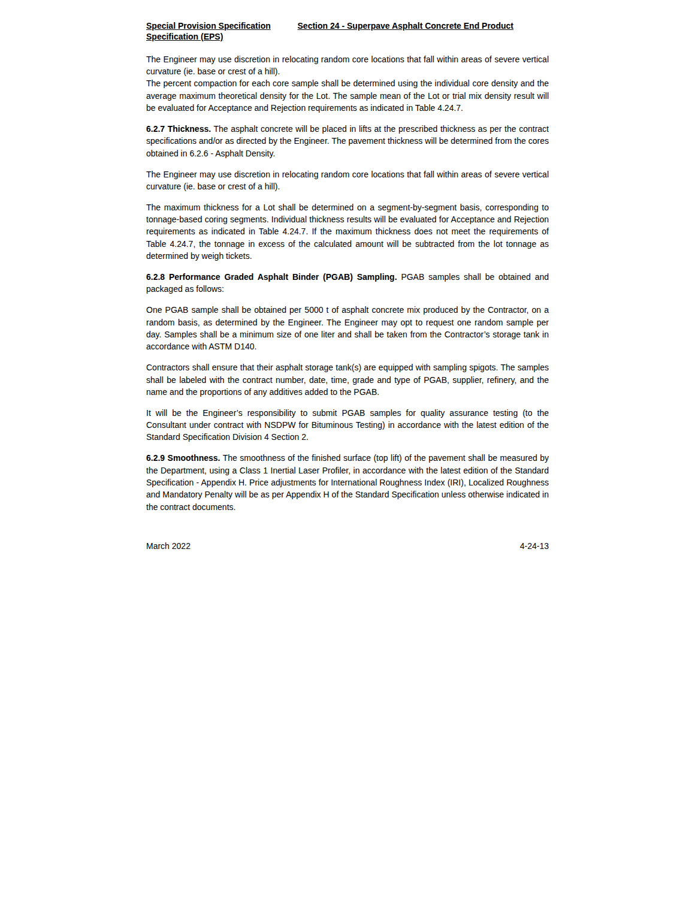Special Provision Specification Section 24 - Superpave Asphalt Concrete End Product Specification (EPS)
The Engineer may use discretion in relocating random core locations that fall within areas of severe vertical curvature (ie. base or crest of a hill).
The percent compaction for each core sample shall be determined using the individual core density and the average maximum theoretical density for the Lot. The sample mean of the Lot or trial mix density result will be evaluated for Acceptance and Rejection requirements as indicated in Table 4.24.7.
6.2.7 Thickness. The asphalt concrete will be placed in lifts at the prescribed thickness as per the contract specifications and/or as directed by the Engineer. The pavement thickness will be determined from the cores obtained in 6.2.6 - Asphalt Density.
The Engineer may use discretion in relocating random core locations that fall within areas of severe vertical curvature (ie. base or crest of a hill).
The maximum thickness for a Lot shall be determined on a segment-by-segment basis, corresponding to tonnage-based coring segments. Individual thickness results will be evaluated for Acceptance and Rejection requirements as indicated in Table 4.24.7. If the maximum thickness does not meet the requirements of Table 4.24.7, the tonnage in excess of the calculated amount will be subtracted from the lot tonnage as determined by weigh tickets.
6.2.8 Performance Graded Asphalt Binder (PGAB) Sampling. PGAB samples shall be obtained and packaged as follows:
One PGAB sample shall be obtained per 5000 t of asphalt concrete mix produced by the Contractor, on a random basis, as determined by the Engineer. The Engineer may opt to request one random sample per day. Samples shall be a minimum size of one liter and shall be taken from the Contractor’s storage tank in accordance with ASTM D140.
Contractors shall ensure that their asphalt storage tank(s) are equipped with sampling spigots. The samples shall be labeled with the contract number, date, time, grade and type of PGAB, supplier, refinery, and the name and the proportions of any additives added to the PGAB.
It will be the Engineer’s responsibility to submit PGAB samples for quality assurance testing (to the Consultant under contract with NSDPW for Bituminous Testing) in accordance with the latest edition of the Standard Specification Division 4 Section 2.
6.2.9 Smoothness. The smoothness of the finished surface (top lift) of the pavement shall be measured by the Department, using a Class 1 Inertial Laser Profiler, in accordance with the latest edition of the Standard Specification - Appendix H. Price adjustments for International Roughness Index (IRI), Localized Roughness and Mandatory Penalty will be as per Appendix H of the Standard Specification unless otherwise indicated in the contract documents.
March 2022
4-24-13